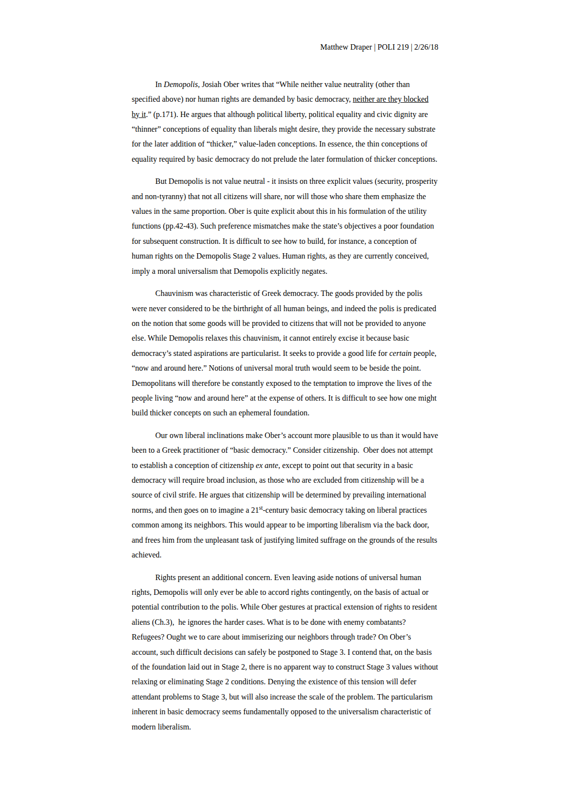Matthew Draper | POLI 219 | 2/26/18
In Demopolis, Josiah Ober writes that “While neither value neutrality (other than specified above) nor human rights are demanded by basic democracy, neither are they blocked by it.” (p.171). He argues that although political liberty, political equality and civic dignity are “thinner” conceptions of equality than liberals might desire, they provide the necessary substrate for the later addition of “thicker,” value-laden conceptions. In essence, the thin conceptions of equality required by basic democracy do not prelude the later formulation of thicker conceptions.
But Demopolis is not value neutral - it insists on three explicit values (security, prosperity and non-tyranny) that not all citizens will share, nor will those who share them emphasize the values in the same proportion. Ober is quite explicit about this in his formulation of the utility functions (pp.42-43). Such preference mismatches make the state’s objectives a poor foundation for subsequent construction. It is difficult to see how to build, for instance, a conception of human rights on the Demopolis Stage 2 values. Human rights, as they are currently conceived, imply a moral universalism that Demopolis explicitly negates.
Chauvinism was characteristic of Greek democracy. The goods provided by the polis were never considered to be the birthright of all human beings, and indeed the polis is predicated on the notion that some goods will be provided to citizens that will not be provided to anyone else. While Demopolis relaxes this chauvinism, it cannot entirely excise it because basic democracy’s stated aspirations are particularist. It seeks to provide a good life for certain people, “now and around here.” Notions of universal moral truth would seem to be beside the point. Demopolitans will therefore be constantly exposed to the temptation to improve the lives of the people living “now and around here” at the expense of others. It is difficult to see how one might build thicker concepts on such an ephemeral foundation.
Our own liberal inclinations make Ober’s account more plausible to us than it would have been to a Greek practitioner of “basic democracy.” Consider citizenship. Ober does not attempt to establish a conception of citizenship ex ante, except to point out that security in a basic democracy will require broad inclusion, as those who are excluded from citizenship will be a source of civil strife. He argues that citizenship will be determined by prevailing international norms, and then goes on to imagine a 21st-century basic democracy taking on liberal practices common among its neighbors. This would appear to be importing liberalism via the back door, and frees him from the unpleasant task of justifying limited suffrage on the grounds of the results achieved.
Rights present an additional concern. Even leaving aside notions of universal human rights, Demopolis will only ever be able to accord rights contingently, on the basis of actual or potential contribution to the polis. While Ober gestures at practical extension of rights to resident aliens (Ch.3), he ignores the harder cases. What is to be done with enemy combatants? Refugees? Ought we to care about immiserizing our neighbors through trade? On Ober’s account, such difficult decisions can safely be postponed to Stage 3. I contend that, on the basis of the foundation laid out in Stage 2, there is no apparent way to construct Stage 3 values without relaxing or eliminating Stage 2 conditions. Denying the existence of this tension will defer attendant problems to Stage 3, but will also increase the scale of the problem. The particularism inherent in basic democracy seems fundamentally opposed to the universalism characteristic of modern liberalism.